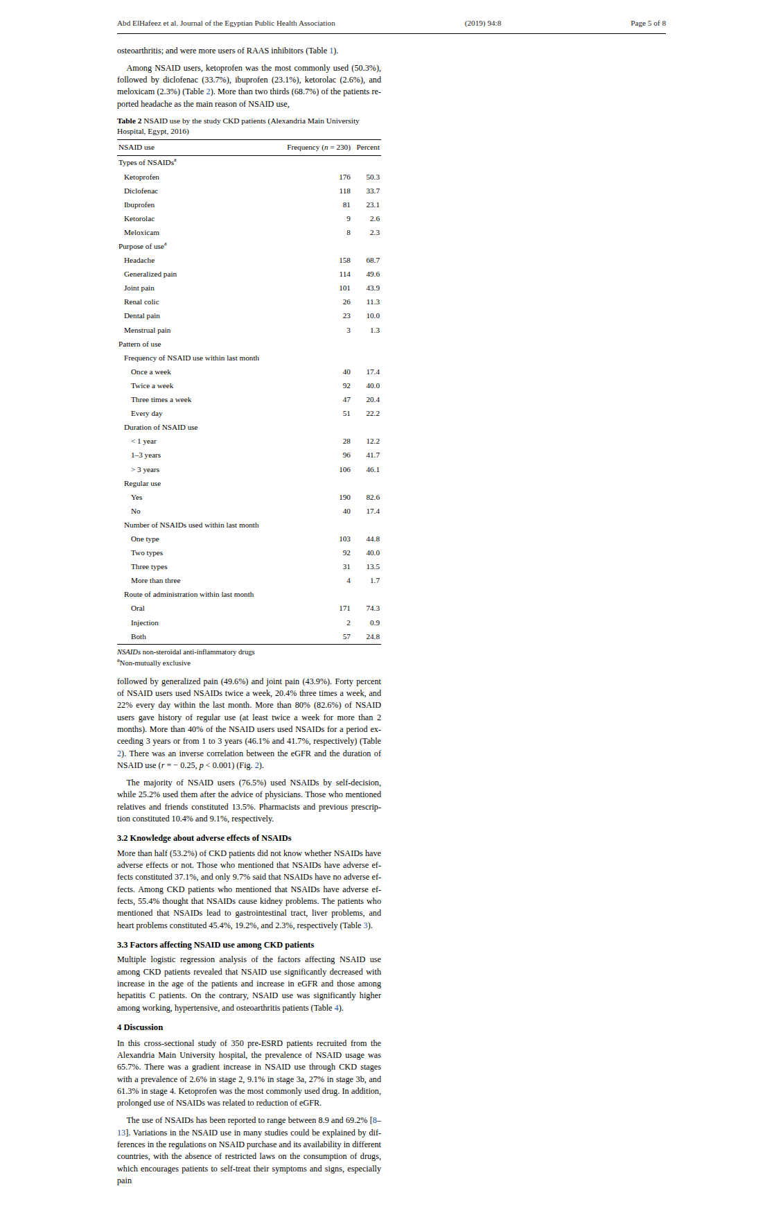Abd ElHafeez et al. Journal of the Egyptian Public Health Association
(2019) 94:8
Page 5 of 8
osteoarthritis; and were more users of RAAS inhibitors (Table 1).
Among NSAID users, ketoprofen was the most commonly used (50.3%), followed by diclofenac (33.7%), ibuprofen (23.1%), ketorolac (2.6%), and meloxicam (2.3%) (Table 2). More than two thirds (68.7%) of the patients reported headache as the main reason of NSAID use,
Table 2 NSAID use by the study CKD patients (Alexandria Main University Hospital, Egypt, 2016)
| NSAID use | Frequency ( n = 230) | Percent |
| --- | --- | --- |
| Types of NSAIDs a | | |
| Ketoprofen | 176 | 50.3 |
| Diclofenac | 118 | 33.7 |
| Ibuprofen | 81 | 23.1 |
| Ketorolac | 9 | 2.6 |
| Meloxicam | 8 | 2.3 |
| Purpose of use a | | |
| Headache | 158 | 68.7 |
| Generalized pain | 114 | 49.6 |
| Joint pain | 101 | 43.9 |
| Renal colic | 26 | 11.3 |
| Dental pain | 23 | 10.0 |
| Menstrual pain | 3 | 1.3 |
| Pattern of use | | |
| Frequency of NSAID use within last month | | |
| Once a week | 40 | 17.4 |
| Twice a week | 92 | 40.0 |
| Three times a week | 47 | 20.4 |
| Every day | 51 | 22.2 |
| Duration of NSAID use | | |
| < 1 year | 28 | 12.2 |
| 1–3 years | 96 | 41.7 |
| > 3 years | 106 | 46.1 |
| Regular use | | |
| Yes | 190 | 82.6 |
| No | 40 | 17.4 |
| Number of NSAIDs used within last month | | |
| One type | 103 | 44.8 |
| Two types | 92 | 40.0 |
| Three types | 31 | 13.5 |
| More than three | 4 | 1.7 |
| Route of administration within last month | | |
| Oral | 171 | 74.3 |
| Injection | 2 | 0.9 |
| Both | 57 | 24.8 |
NSAIDs non-steroidal anti-inflammatory drugs
a Non-mutually exclusive
followed by generalized pain (49.6%) and joint pain (43.9%). Forty percent of NSAID users used NSAIDs twice a week, 20.4% three times a week, and 22% every day within the last month. More than 80% (82.6%) of NSAID users gave history of regular use (at least twice a week for more than 2 months). More than 40% of the NSAID users used NSAIDs for a period exceeding 3 years or from 1 to 3 years (46.1% and 41.7%, respectively) (Table 2). There was an inverse correlation between the eGFR and the duration of NSAID use (r = − 0.25, p < 0.001) (Fig. 2).
The majority of NSAID users (76.5%) used NSAIDs by self-decision, while 25.2% used them after the advice of physicians. Those who mentioned relatives and friends constituted 13.5%. Pharmacists and previous prescription constituted 10.4% and 9.1%, respectively.
3.2 Knowledge about adverse effects of NSAIDs
More than half (53.2%) of CKD patients did not know whether NSAIDs have adverse effects or not. Those who mentioned that NSAIDs have adverse effects constituted 37.1%, and only 9.7% said that NSAIDs have no adverse effects. Among CKD patients who mentioned that NSAIDs have adverse effects, 55.4% thought that NSAIDs cause kidney problems. The patients who mentioned that NSAIDs lead to gastrointestinal tract, liver problems, and heart problems constituted 45.4%, 19.2%, and 2.3%, respectively (Table 3).
3.3 Factors affecting NSAID use among CKD patients
Multiple logistic regression analysis of the factors affecting NSAID use among CKD patients revealed that NSAID use significantly decreased with increase in the age of the patients and increase in eGFR and those among hepatitis C patients. On the contrary, NSAID use was significantly higher among working, hypertensive, and osteoarthritis patients (Table 4).
4 Discussion
In this cross-sectional study of 350 pre-ESRD patients recruited from the Alexandria Main University hospital, the prevalence of NSAID usage was 65.7%. There was a gradient increase in NSAID use through CKD stages with a prevalence of 2.6% in stage 2, 9.1% in stage 3a, 27% in stage 3b, and 61.3% in stage 4. Ketoprofen was the most commonly used drug. In addition, prolonged use of NSAIDs was related to reduction of eGFR.
The use of NSAIDs has been reported to range between 8.9 and 69.2% [8–13]. Variations in the NSAID use in many studies could be explained by differences in the regulations on NSAID purchase and its availability in different countries, with the absence of restricted laws on the consumption of drugs, which encourages patients to self-treat their symptoms and signs, especially pain